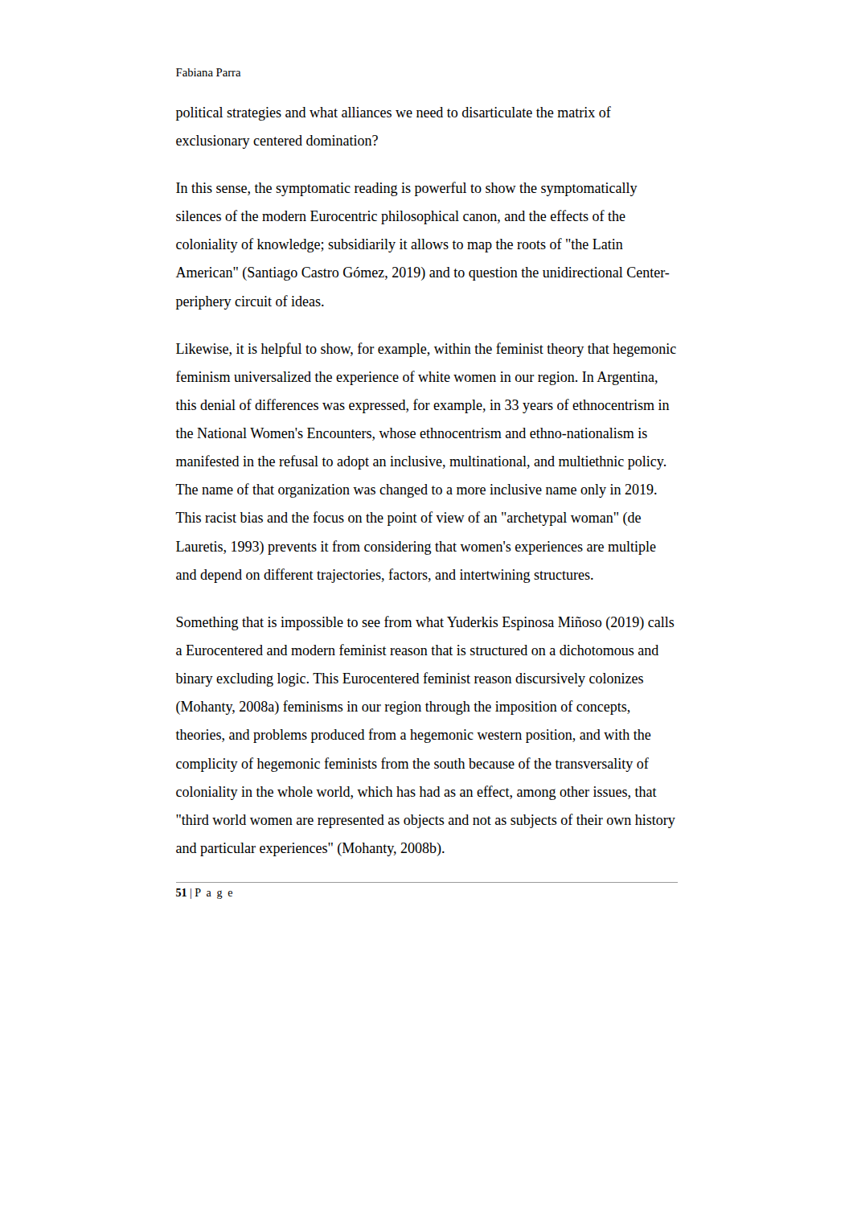Fabiana Parra
political strategies and what alliances we need to disarticulate the matrix of exclusionary centered domination?
In this sense, the symptomatic reading is powerful to show the symptomatically silences of the modern Eurocentric philosophical canon, and the effects of the coloniality of knowledge; subsidiarily it allows to map the roots of "the Latin American" (Santiago Castro Gómez, 2019) and to question the unidirectional Center-periphery circuit of ideas.
Likewise, it is helpful to show, for example, within the feminist theory that hegemonic feminism universalized the experience of white women in our region. In Argentina, this denial of differences was expressed, for example, in 33 years of ethnocentrism in the National Women's Encounters, whose ethnocentrism and ethno-nationalism is manifested in the refusal to adopt an inclusive, multinational, and multiethnic policy. The name of that organization was changed to a more inclusive name only in 2019. This racist bias and the focus on the point of view of an "archetypal woman" (de Lauretis, 1993) prevents it from considering that women's experiences are multiple and depend on different trajectories, factors, and intertwining structures.
Something that is impossible to see from what Yuderkis Espinosa Miñoso (2019) calls a Eurocentered and modern feminist reason that is structured on a dichotomous and binary excluding logic. This Eurocentered feminist reason discursively colonizes (Mohanty, 2008a) feminisms in our region through the imposition of concepts, theories, and problems produced from a hegemonic western position, and with the complicity of hegemonic feminists from the south because of the transversality of coloniality in the whole world, which has had as an effect, among other issues, that "third world women are represented as objects and not as subjects of their own history and particular experiences" (Mohanty, 2008b).
51 | P a g e